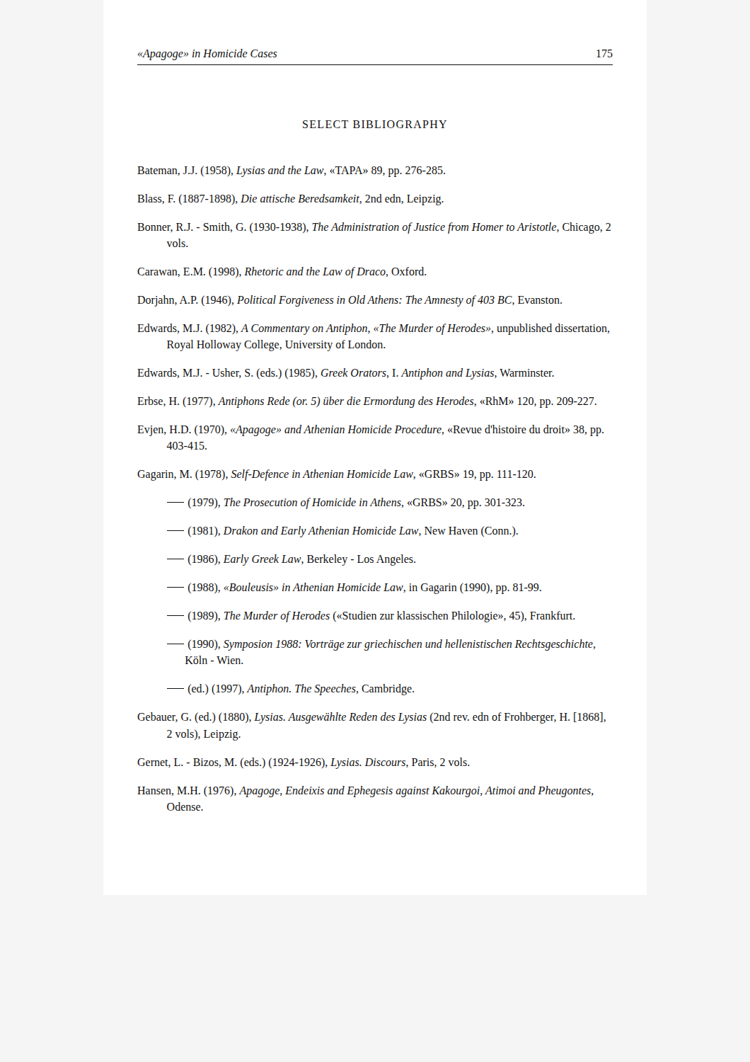«Apagoge» in Homicide Cases 175
SELECT BIBLIOGRAPHY
Bateman, J.J. (1958), Lysias and the Law, «TAPA» 89, pp. 276-285.
Blass, F. (1887-1898), Die attische Beredsamkeit, 2nd edn, Leipzig.
Bonner, R.J. - Smith, G. (1930-1938), The Administration of Justice from Homer to Aristotle, Chicago, 2 vols.
Carawan, E.M. (1998), Rhetoric and the Law of Draco, Oxford.
Dorjahn, A.P. (1946), Political Forgiveness in Old Athens: The Amnesty of 403 BC, Evanston.
Edwards, M.J. (1982), A Commentary on Antiphon, «The Murder of Herodes», unpublished dissertation, Royal Holloway College, University of London.
Edwards, M.J. - Usher, S. (eds.) (1985), Greek Orators, I. Antiphon and Lysias, Warminster.
Erbse, H. (1977), Antiphons Rede (or. 5) über die Ermordung des Herodes, «RhM» 120, pp. 209-227.
Evjen, H.D. (1970), «Apagoge» and Athenian Homicide Procedure, «Revue d'histoire du droit» 38, pp. 403-415.
Gagarin, M. (1978), Self-Defence in Athenian Homicide Law, «GRBS» 19, pp. 111-120.
(1979), The Prosecution of Homicide in Athens, «GRBS» 20, pp. 301-323.
(1981), Drakon and Early Athenian Homicide Law, New Haven (Conn.).
(1986), Early Greek Law, Berkeley - Los Angeles.
(1988), «Bouleusis» in Athenian Homicide Law, in Gagarin (1990), pp. 81-99.
(1989), The Murder of Herodes («Studien zur klassischen Philologie», 45), Frankfurt.
(1990), Symposion 1988: Vorträge zur griechischen und hellenistischen Rechtsgeschichte, Köln - Wien.
(ed.) (1997), Antiphon. The Speeches, Cambridge.
Gebauer, G. (ed.) (1880), Lysias. Ausgewählte Reden des Lysias (2nd rev. edn of Frohberger, H. [1868], 2 vols), Leipzig.
Gernet, L. - Bizos, M. (eds.) (1924-1926), Lysias. Discours, Paris, 2 vols.
Hansen, M.H. (1976), Apagoge, Endeixis and Ephegesis against Kakourgoi, Atimoi and Pheugontes, Odense.